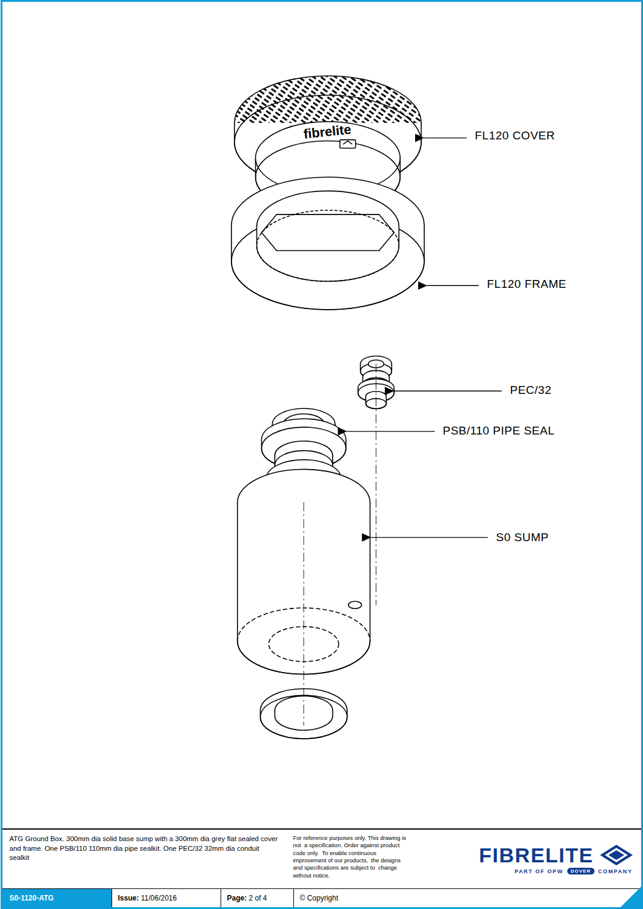fibrelite
FL120 COVER
FL120 FRAME
PEC/32
PSB/110 PIPE SEAL
S0 SUMP
ATG Ground Box. 300mm dia solid base sump with a 300mm dia grey flat sealed cover and frame. One PSB/110 110mm dia pipe sealkit. One PEC/32 32mm dia conduit sealkit
For reference purposes only. This drawing is not a specification. Order against product code only. To enable continuous improvement of our products, the designs and specifications are subject to change without notice.
FIBRELITE
PART OF OPW DOVER COMPANY
S0-1120-ATG
Issue: 11/06/2016
Page: 2 of 4
© Copyright